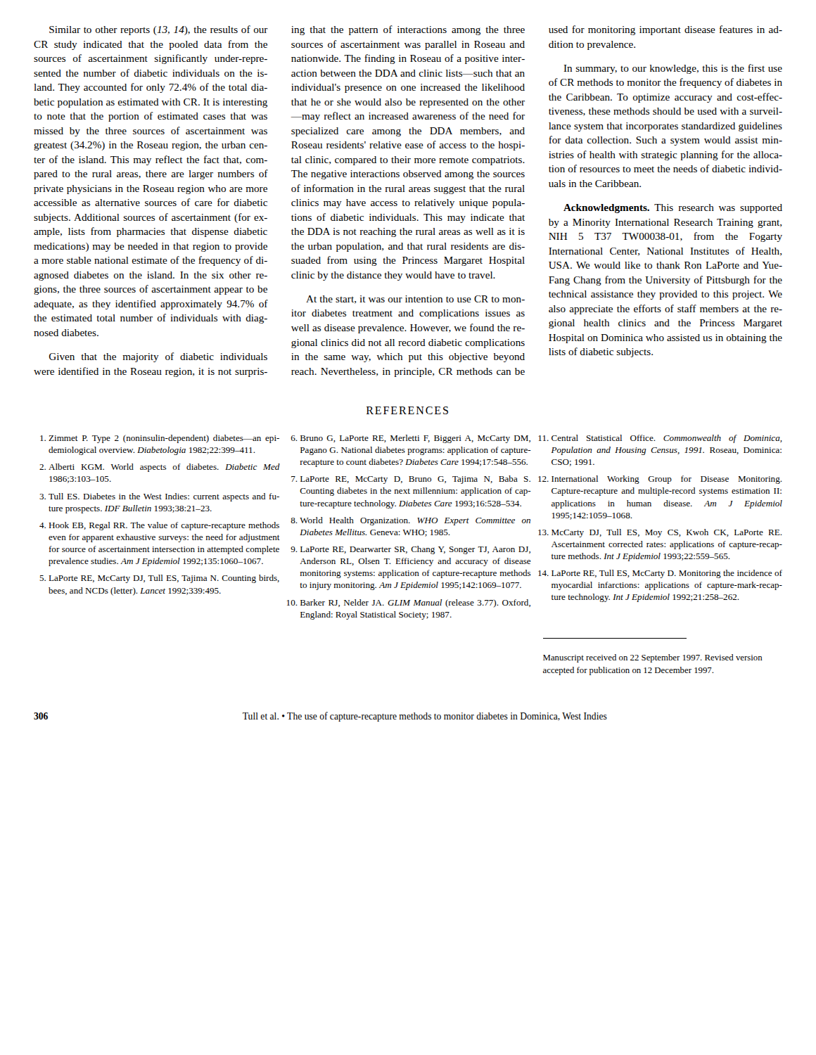Similar to other reports (13, 14), the results of our CR study indicated that the pooled data from the sources of ascertainment significantly under-represented the number of diabetic individuals on the island. They accounted for only 72.4% of the total diabetic population as estimated with CR. It is interesting to note that the portion of estimated cases that was missed by the three sources of ascertainment was greatest (34.2%) in the Roseau region, the urban center of the island. This may reflect the fact that, compared to the rural areas, there are larger numbers of private physicians in the Roseau region who are more accessible as alternative sources of care for diabetic subjects. Additional sources of ascertainment (for example, lists from pharmacies that dispense diabetic medications) may be needed in that region to provide a more stable national estimate of the frequency of diagnosed diabetes on the island. In the six other regions, the three sources of ascertainment appear to be adequate, as they identified approximately 94.7% of the estimated total number of individuals with diagnosed diabetes.
Given that the majority of diabetic individuals were identified in the Roseau region, it is not surprising that the pattern of interactions among the three sources of ascertainment was parallel in Roseau and nationwide. The finding in Roseau of a positive interaction between the DDA and clinic lists—such that an individual's presence on one increased the likelihood that he or she would also be represented on the other—may reflect an increased awareness of the need for specialized care among the DDA members, and Roseau residents' relative ease of access to the hospital clinic, compared to their more remote compatriots. The negative interactions observed among the sources of information in the rural areas suggest that the rural clinics may have access to relatively unique populations of diabetic individuals. This may indicate that the DDA is not reaching the rural areas as well as it is the urban population, and that rural residents are dissuaded from using the Princess Margaret Hospital clinic by the distance they would have to travel.
At the start, it was our intention to use CR to monitor diabetes treatment and complications issues as well as disease prevalence. However, we found the regional clinics did not all record diabetic complications in the same way, which put this objective beyond reach. Nevertheless, in principle, CR methods can be used for monitoring important disease features in addition to prevalence.
In summary, to our knowledge, this is the first use of CR methods to monitor the frequency of diabetes in the Caribbean. To optimize accuracy and cost-effectiveness, these methods should be used with a surveillance system that incorporates standardized guidelines for data collection. Such a system would assist ministries of health with strategic planning for the allocation of resources to meet the needs of diabetic individuals in the Caribbean.
Acknowledgments. This research was supported by a Minority International Research Training grant, NIH 5 T37 TW00038-01, from the Fogarty International Center, National Institutes of Health, USA. We would like to thank Ron LaPorte and Yue-Fang Chang from the University of Pittsburgh for the technical assistance they provided to this project. We also appreciate the efforts of staff members at the regional health clinics and the Princess Margaret Hospital on Dominica who assisted us in obtaining the lists of diabetic subjects.
References
Zimmet P. Type 2 (noninsulin-dependent) diabetes—an epidemiological overview. Diabetologia 1982;22:399–411.
Alberti KGM. World aspects of diabetes. Diabetic Med 1986;3:103–105.
Tull ES. Diabetes in the West Indies: current aspects and future prospects. IDF Bulletin 1993;38:21–23.
Hook EB, Regal RR. The value of capture-recapture methods even for apparent exhaustive surveys: the need for adjustment for source of ascertainment intersection in attempted complete prevalence studies. Am J Epidemiol 1992;135:1060–1067.
LaPorte RE, McCarty DJ, Tull ES, Tajima N. Counting birds, bees, and NCDs (letter). Lancet 1992;339:495.
Bruno G, LaPorte RE, Merletti F, Biggeri A, McCarty DM, Pagano G. National diabetes programs: application of capture-recapture to count diabetes? Diabetes Care 1994;17:548–556.
LaPorte RE, McCarty D, Bruno G, Tajima N, Baba S. Counting diabetes in the next millennium: application of capture-recapture technology. Diabetes Care 1993;16:528–534.
World Health Organization. WHO Expert Committee on Diabetes Mellitus. Geneva: WHO; 1985.
LaPorte RE, Dearwarter SR, Chang Y, Songer TJ, Aaron DJ, Anderson RL, Olsen T. Efficiency and accuracy of disease monitoring systems: application of capture-recapture methods to injury monitoring. Am J Epidemiol 1995;142:1069–1077.
Barker RJ, Nelder JA. GLIM Manual (release 3.77). Oxford, England: Royal Statistical Society; 1987.
Central Statistical Office. Commonwealth of Dominica, Population and Housing Census, 1991. Roseau, Dominica: CSO; 1991.
International Working Group for Disease Monitoring. Capture-recapture and multiple-record systems estimation II: applications in human disease. Am J Epidemiol 1995;142:1059–1068.
McCarty DJ, Tull ES, Moy CS, Kwoh CK, LaPorte RE. Ascertainment corrected rates: applications of capture-recapture methods. Int J Epidemiol 1993;22:559–565.
LaPorte RE, Tull ES, McCarty D. Monitoring the incidence of myocardial infarctions: applications of capture-mark-recapture technology. Int J Epidemiol 1992;21:258–262.
Manuscript received on 22 September 1997. Revised version accepted for publication on 12 December 1997.
306 Tull et al. • The use of capture-recapture methods to monitor diabetes in Dominica, West Indies